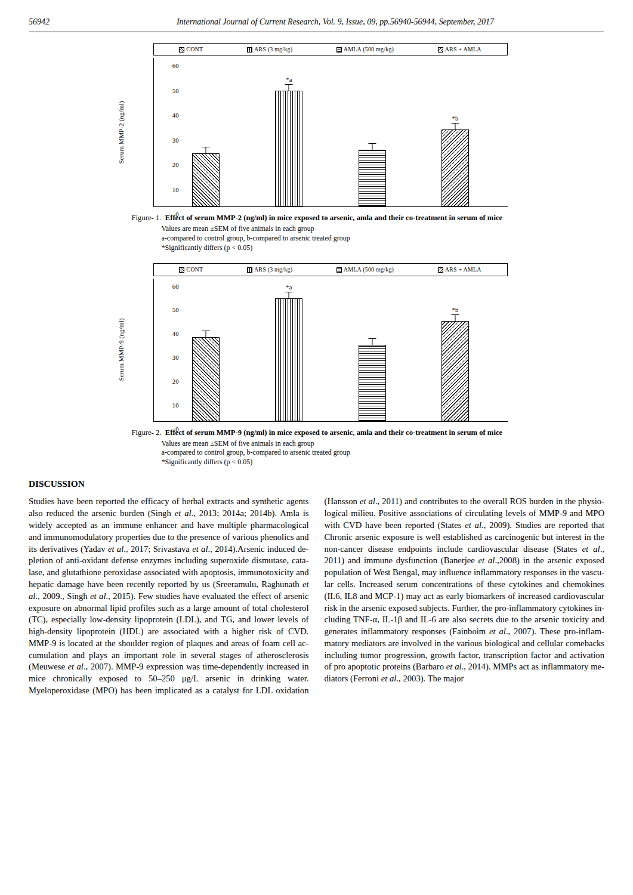56942 International Journal of Current Research, Vol. 9, Issue, 09, pp.56940-56944, September, 2017
CONT ARS (3 mg/kg) AMLA (500 mg/kg) ARS + AMLA
Serum MMP-2 (ng/ml)
60 50 40 30 20 10 0
*a
*b
Figure- 1. Effect of serum MMP-2 (ng/ml) in mice exposed to arsenic, amla and their co-treatment in serum of mice
Values are mean ±SEM of five animals in each group
a-compared to control group, b-compared to arsenic treated group
*Significantly differs (p < 0.05)
CONT ARS (3 mg/kg) AMLA (500 mg/kg) ARS + AMLA
Serum MMP-9 (ng/ml)
60 50 40 30 20 10 0
*a
*b
Figure- 2. Effect of serum MMP-9 (ng/ml) in mice exposed to arsenic, amla and their co-treatment in serum of mice
Values are mean ±SEM of five animals in each group
a-compared to control group, b-compared to arsenic treated group
*Significantly differs (p < 0.05)
DISCUSSION
Studies have been reported the efficacy of herbal extracts and synthetic agents also reduced the arsenic burden (Singh et al., 2013; 2014a; 2014b). Amla is widely accepted as an immune enhancer and have multiple pharmacological and immunomodulatory properties due to the presence of various phenolics and its derivatives (Yadav et al., 2017; Srivastava et al., 2014).Arsenic induced depletion of anti-oxidant defense enzymes including superoxide dismutase, catalase, and glutathione peroxidase associated with apoptosis, immunotoxicity and hepatic damage have been recently reported by us (Sreeramulu, Raghunath et al., 2009., Singh et al., 2015). Few studies have evaluated the effect of arsenic exposure on abnormal lipid profiles such as a large amount of total cholesterol (TC), especially low-density lipoprotein (LDL), and TG, and lower levels of high-density lipoprotein (HDL) are associated with a higher risk of CVD. MMP-9 is located at the shoulder region of plaques and areas of foam cell accumulation and plays an important role in several stages of atherosclerosis (Meuwese et al., 2007). MMP-9 expression was time-dependently increased in mice chronically exposed to 50–250 μg/L arsenic in drinking water. Myeloperoxidase (MPO) has been implicated as a catalyst for LDL oxidation (Hansson et al., 2011) and contributes to the overall ROS burden in the physiological milieu. Positive associations of circulating levels of MMP-9 and MPO with CVD have been reported (States et al., 2009). Studies are reported that Chronic arsenic exposure is well established as carcinogenic but interest in the non-cancer disease endpoints include cardiovascular disease (States et al., 2011) and immune dysfunction (Banerjee et al.,2008) in the arsenic exposed population of West Bengal, may influence inflammatory responses in the vascular cells. Increased serum concentrations of these cytokines and chemokines (IL6, IL8 and MCP-1) may act as early biomarkers of increased cardiovascular risk in the arsenic exposed subjects. Further, the pro-inflammatory cytokines including TNF-α, IL-1β and IL-6 are also secrets due to the arsenic toxicity and generates inflammatory responses (Fainboim et al., 2007). These pro-inflammatory mediators are involved in the various biological and cellular comebacks including tumor progression, growth factor, transcription factor and activation of pro apoptotic proteins (Barbaro et al., 2014). MMPs act as inflammatory mediators (Ferroni et al., 2003). The major